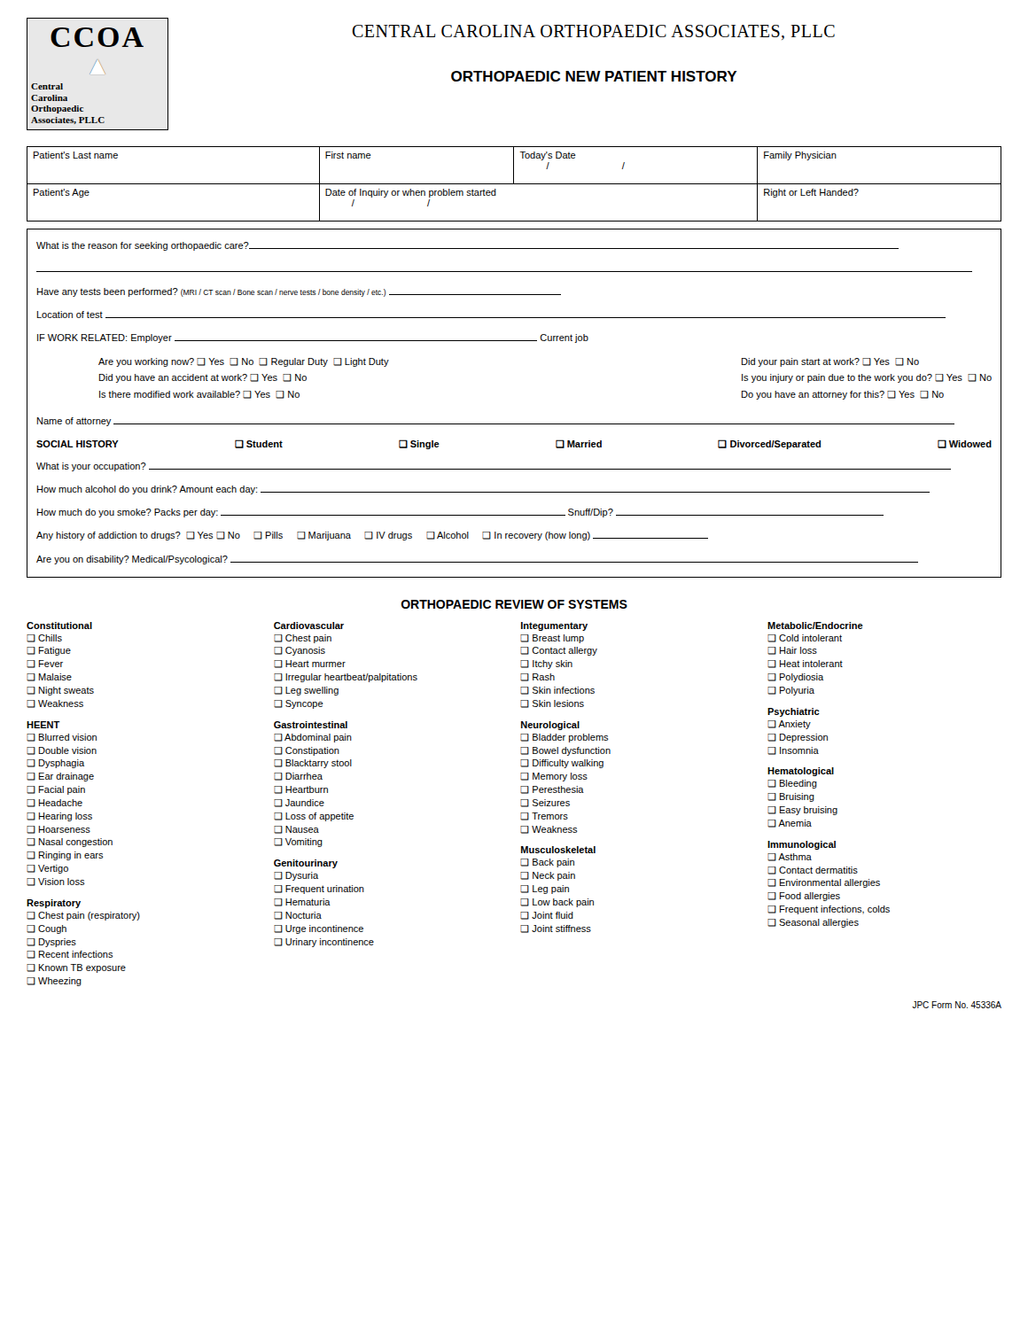CCOA
▲
Central
Carolina
Orthopaedic
Associates, PLLC
CENTRAL CAROLINA ORTHOPAEDIC ASSOCIATES, PLLC
ORTHOPAEDIC NEW PATIENT HISTORY
| Patient's Last name | First name | Today's Date / / | Family Physician |
| Patient's Age | Date of Inquiry or when problem started / / | Right or Left Handed? |
What is the reason for seeking orthopaedic care? Have any tests been performed? (MRI / CT scan / Bone scan / nerve tests / bone density / etc.) Location of test IF WORK RELATED: Employer Current job
Are you working now? ❑ Yes ❑ No ❑ Regular Duty ❑ Light Duty
Did you have an accident at work? ❑ Yes ❑ No
Is there modified work available? ❑ Yes ❑ No
Did your pain start at work? ❑ Yes ❑ No
Is you injury or pain due to the work you do? ❑ Yes ❑ No
Do you have an attorney for this? ❑ Yes ❑ No
Name of attorney
SOCIAL HISTORY ❑ Student ❑ Single ❑ Married ❑ Divorced/Separated ❑ Widowed
What is your occupation? How much alcohol do you drink? Amount each day: How much do you smoke? Packs per day: Snuff/Dip? Any history of addiction to drugs? ❑ Yes ❑ No ❑ Pills ❑ Marijuana ❑ IV drugs ❑ Alcohol ❑ In recovery (how long) Are you on disability? Medical/Psycological?
ORTHOPAEDIC REVIEW OF SYSTEMS
Constitutional
❑ Chills
❑ Fatigue
❑ Fever
❑ Malaise
❑ Night sweats
❑ Weakness
HEENT
❑ Blurred vision
❑ Double vision
❑ Dysphagia
❑ Ear drainage
❑ Facial pain
❑ Headache
❑ Hearing loss
❑ Hoarseness
❑ Nasal congestion
❑ Ringing in ears
❑ Vertigo
❑ Vision loss
Respiratory
❑ Chest pain (respiratory)
❑ Cough
❑ Dyspries
❑ Recent infections
❑ Known TB exposure
❑ Wheezing
Cardiovascular
❑ Chest pain
❑ Cyanosis
❑ Heart murmer
❑ Irregular heartbeat/palpitations
❑ Leg swelling
❑ Syncope
Gastrointestinal
❑ Abdominal pain
❑ Constipation
❑ Blacktarry stool
❑ Diarrhea
❑ Heartburn
❑ Jaundice
❑ Loss of appetite
❑ Nausea
❑ Vomiting
Genitourinary
❑ Dysuria
❑ Frequent urination
❑ Hematuria
❑ Nocturia
❑ Urge incontinence
❑ Urinary incontinence
Integumentary
❑ Breast lump
❑ Contact allergy
❑ Itchy skin
❑ Rash
❑ Skin infections
❑ Skin lesions
Neurological
❑ Bladder problems
❑ Bowel dysfunction
❑ Difficulty walking
❑ Memory loss
❑ Peresthesia
❑ Seizures
❑ Tremors
❑ Weakness
Musculoskeletal
❑ Back pain
❑ Neck pain
❑ Leg pain
❑ Low back pain
❑ Joint fluid
❑ Joint stiffness
Metabolic/Endocrine
❑ Cold intolerant
❑ Hair loss
❑ Heat intolerant
❑ Polydiosia
❑ Polyuria
Psychiatric
❑ Anxiety
❑ Depression
❑ Insomnia
Hematological
❑ Bleeding
❑ Bruising
❑ Easy bruising
❑ Anemia
Immunological
❑ Asthma
❑ Contact dermatitis
❑ Environmental allergies
❑ Food allergies
❑ Frequent infections, colds
❑ Seasonal allergies
JPC Form No. 45336A